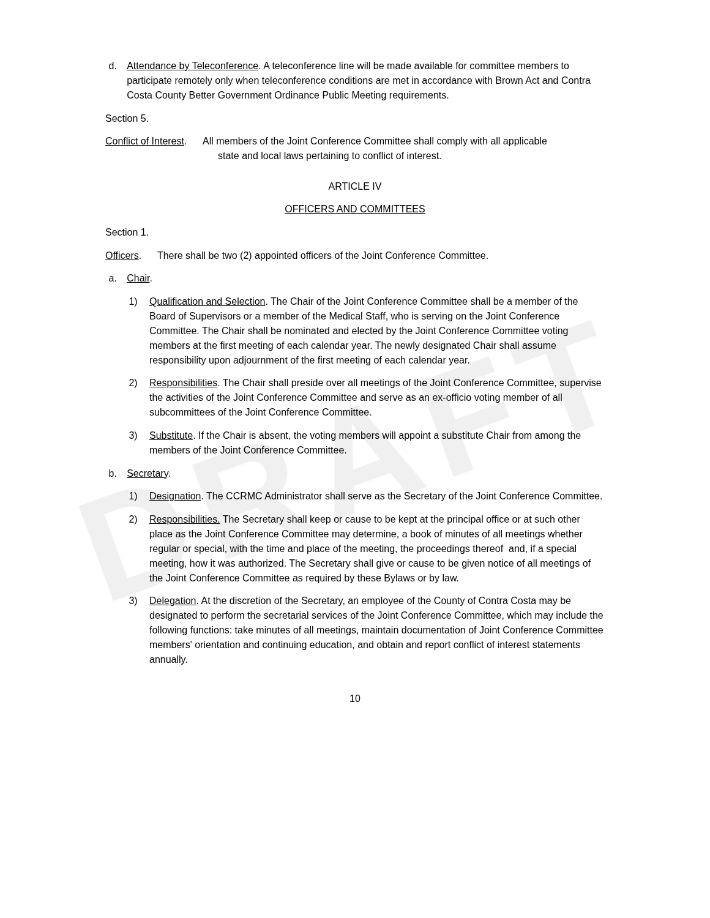DRAFT
d. Attendance by Teleconference. A teleconference line will be made available for committee members to participate remotely only when teleconference conditions are met in accordance with Brown Act and Contra Costa County Better Government Ordinance Public Meeting requirements.
Section 5.
Conflict of Interest. All members of the Joint Conference Committee shall comply with all applicable state and local laws pertaining to conflict of interest.
ARTICLE IV
OFFICERS AND COMMITTEES
Section 1.
Officers. There shall be two (2) appointed officers of the Joint Conference Committee.
a. Chair.
1) Qualification and Selection. The Chair of the Joint Conference Committee shall be a member of the Board of Supervisors or a member of the Medical Staff, who is serving on the Joint Conference Committee. The Chair shall be nominated and elected by the Joint Conference Committee voting members at the first meeting of each calendar year. The newly designated Chair shall assume responsibility upon adjournment of the first meeting of each calendar year.
2) Responsibilities. The Chair shall preside over all meetings of the Joint Conference Committee, supervise the activities of the Joint Conference Committee and serve as an ex-officio voting member of all subcommittees of the Joint Conference Committee.
3) Substitute. If the Chair is absent, the voting members will appoint a substitute Chair from among the members of the Joint Conference Committee.
b. Secretary.
1) Designation. The CCRMC Administrator shall serve as the Secretary of the Joint Conference Committee.
2) Responsibilities. The Secretary shall keep or cause to be kept at the principal office or at such other place as the Joint Conference Committee may determine, a book of minutes of all meetings whether regular or special, with the time and place of the meeting, the proceedings thereof and, if a special meeting, how it was authorized. The Secretary shall give or cause to be given notice of all meetings of the Joint Conference Committee as required by these Bylaws or by law.
3) Delegation. At the discretion of the Secretary, an employee of the County of Contra Costa may be designated to perform the secretarial services of the Joint Conference Committee, which may include the following functions: take minutes of all meetings, maintain documentation of Joint Conference Committee members' orientation and continuing education, and obtain and report conflict of interest statements annually.
10